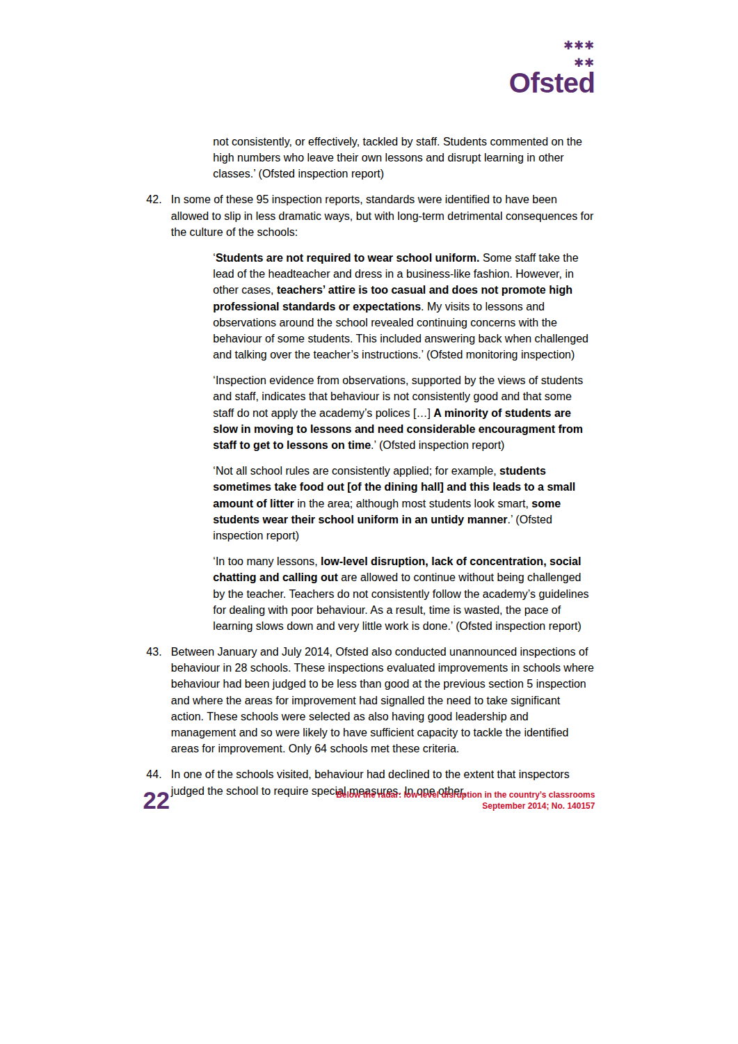✱✱✱
✱✱
Ofsted
not consistently, or effectively, tackled by staff. Students commented on the high numbers who leave their own lessons and disrupt learning in other classes.’ (Ofsted inspection report)
42.
In some of these 95 inspection reports, standards were identified to have been allowed to slip in less dramatic ways, but with long-term detrimental consequences for the culture of the schools:
‘Students are not required to wear school uniform. Some staff take the lead of the headteacher and dress in a business-like fashion. However, in other cases, teachers’ attire is too casual and does not promote high professional standards or expectations. My visits to lessons and observations around the school revealed continuing concerns with the behaviour of some students. This included answering back when challenged and talking over the teacher’s instructions.’ (Ofsted monitoring inspection)
‘Inspection evidence from observations, supported by the views of students and staff, indicates that behaviour is not consistently good and that some staff do not apply the academy’s polices […] A minority of students are slow in moving to lessons and need considerable encouragment from staff to get to lessons on time.’ (Ofsted inspection report)
‘Not all school rules are consistently applied; for example, students sometimes take food out [of the dining hall] and this leads to a small amount of litter in the area; although most students look smart, some students wear their school uniform in an untidy manner.’ (Ofsted inspection report)
‘In too many lessons, low-level disruption, lack of concentration, social chatting and calling out are allowed to continue without being challenged by the teacher. Teachers do not consistently follow the academy’s guidelines for dealing with poor behaviour. As a result, time is wasted, the pace of learning slows down and very little work is done.’ (Ofsted inspection report)
43.
Between January and July 2014, Ofsted also conducted unannounced inspections of behaviour in 28 schools. These inspections evaluated improvements in schools where behaviour had been judged to be less than good at the previous section 5 inspection and where the areas for improvement had signalled the need to take significant action. These schools were selected as also having good leadership and management and so were likely to have sufficient capacity to tackle the identified areas for improvement. Only 64 schools met these criteria.
44.
In one of the schools visited, behaviour had declined to the extent that inspectors judged the school to require special measures. In one other,
22
Below the radar: low-level disruption in the country’s classrooms
September 2014; No. 140157